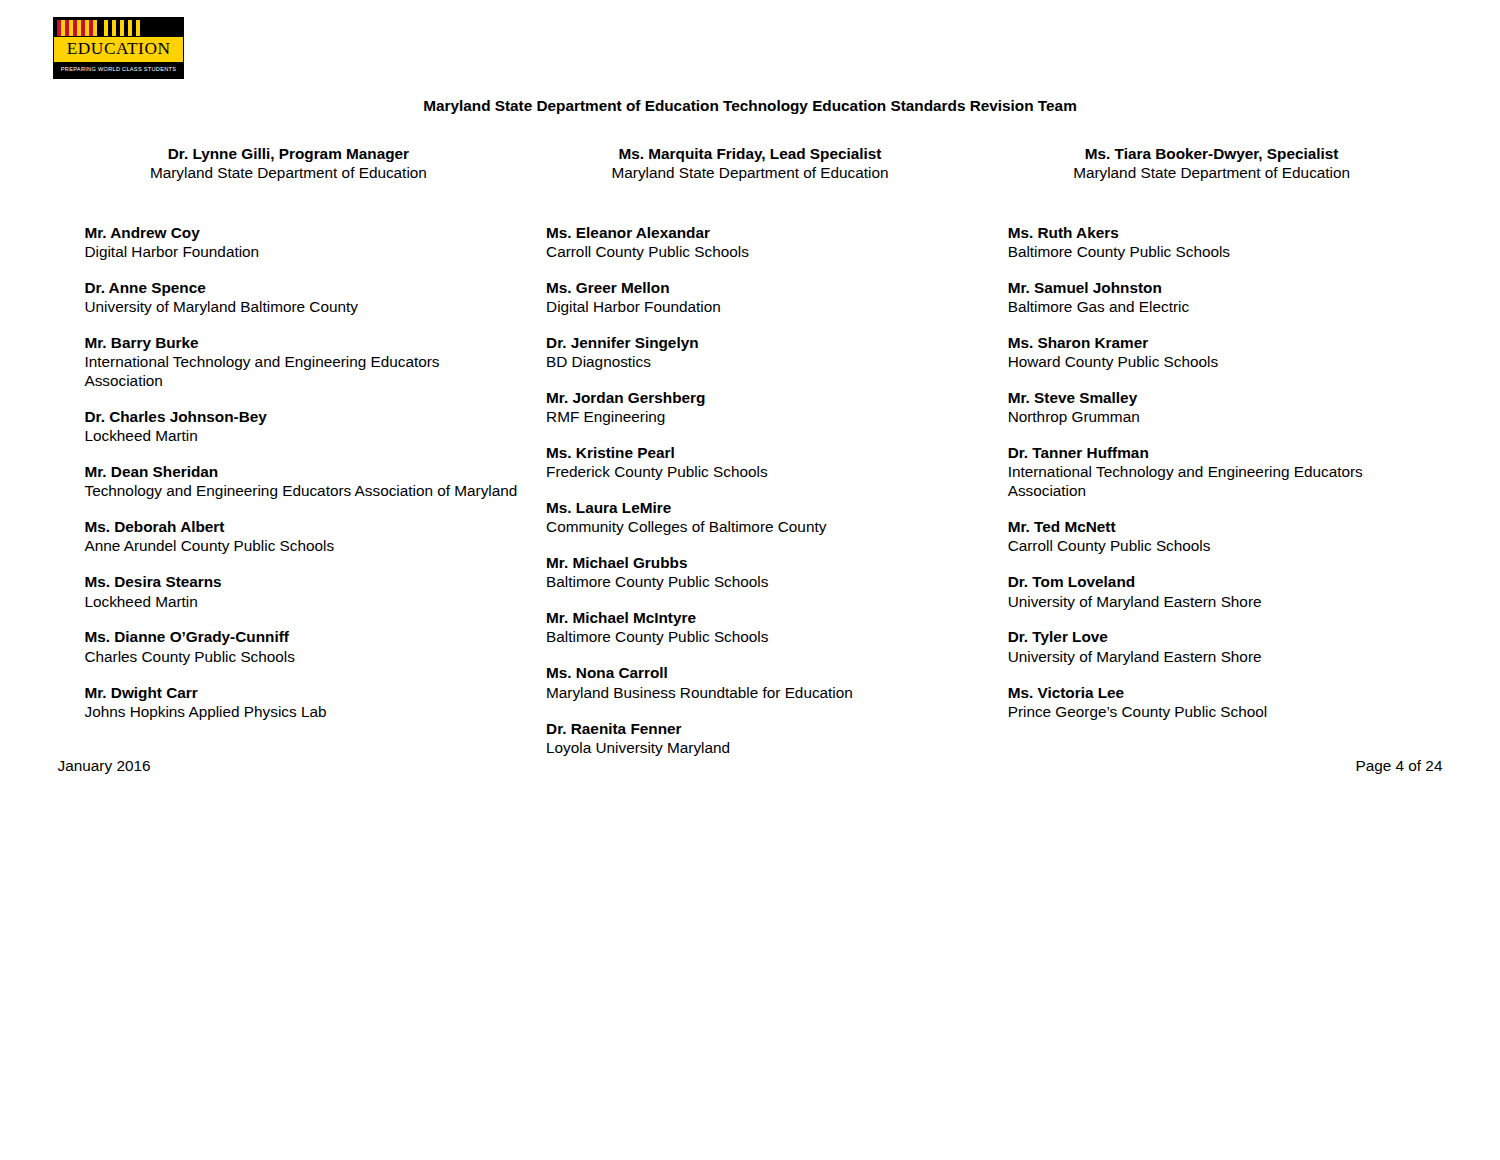EDUCATION
PREPARING WORLD CLASS STUDENTS
Maryland State Department of Education Technology Education Standards Revision Team
| Dr. Lynne Gilli, Program Manager Maryland State Department of Education | Ms. Marquita Friday, Lead Specialist Maryland State Department of Education | Ms. Tiara Booker-Dwyer, Specialist Maryland State Department of Education |
| Mr. Andrew Coy Digital Harbor Foundation Dr. Anne Spence University of Maryland Baltimore County Mr. Barry Burke International Technology and Engineering Educators Association Dr. Charles Johnson-Bey Lockheed Martin Mr. Dean Sheridan Technology and Engineering Educators Association of Maryland Ms. Deborah Albert Anne Arundel County Public Schools Ms. Desira Stearns Lockheed Martin Ms. Dianne O’Grady-Cunniff Charles County Public Schools Mr. Dwight Carr Johns Hopkins Applied Physics Lab | Ms. Eleanor Alexandar Carroll County Public Schools Ms. Greer Mellon Digital Harbor Foundation Dr. Jennifer Singelyn BD Diagnostics Mr. Jordan Gershberg RMF Engineering Ms. Kristine Pearl Frederick County Public Schools Ms. Laura LeMire Community Colleges of Baltimore County Mr. Michael Grubbs Baltimore County Public Schools Mr. Michael McIntyre Baltimore County Public Schools Ms. Nona Carroll Maryland Business Roundtable for Education Dr. Raenita Fenner Loyola University Maryland | Ms. Ruth Akers Baltimore County Public Schools Mr. Samuel Johnston Baltimore Gas and Electric Ms. Sharon Kramer Howard County Public Schools Mr. Steve Smalley Northrop Grumman Dr. Tanner Huffman International Technology and Engineering Educators Association Mr. Ted McNett Carroll County Public Schools Dr. Tom Loveland University of Maryland Eastern Shore Dr. Tyler Love University of Maryland Eastern Shore Ms. Victoria Lee Prince George’s County Public School |
January 2016
Page 4 of 24